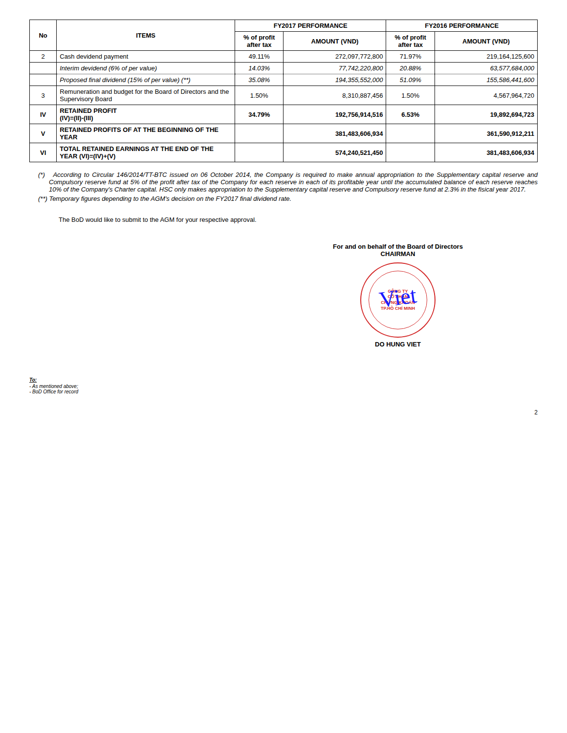| No | ITEMS | FY2017 PERFORMANCE | FY2016 PERFORMANCE |
| --- | --- | --- | --- |
| % of profit after tax | AMOUNT (VND) | % of profit after tax | AMOUNT (VND) |
| 2 | Cash devidend payment | 49.11% | 272,097,772,800 | 71.97% | 219,164,125,600 |
| | Interim devidend (6% of per value) | 14.03% | 77,742,220,800 | 20.88% | 63,577,684,000 |
| | Proposed final dividend (15% of per value) (**) | 35.08% | 194,355,552,000 | 51.09% | 155,586,441,600 |
| 3 | Remuneration and budget for the Board of Directors and the Supervisory Board | 1.50% | 8,310,887,456 | 1.50% | 4,567,964,720 |
| IV | RETAINED PROFIT (IV)=(II)-(III) | 34.79% | 192,756,914,516 | 6.53% | 19,892,694,723 |
| V | RETAINED PROFITS OF AT THE BEGINNING OF THE YEAR | | 381,483,606,934 | | 361,590,912,211 |
| VI | TOTAL RETAINED EARNINGS AT THE END OF THE YEAR (VI)=(IV)+(V) | | 574,240,521,450 | | 381,483,606,934 |
(*) According to Circular 146/2014/TT-BTC issued on 06 October 2014, the Company is required to make annual appropriation to the Supplementary capital reserve and Compulsory reserve fund at 5% of the profit after tax of the Company for each reserve in each of its profitable year until the accumulated balance of each reserve reaches 10% of the Company's Charter capital. HSC only makes appropriation to the Supplementary capital reserve and Compulsory reserve fund at 2.3% in the fisical year 2017.
(**) Temporary figures depending to the AGM's decision on the FY2017 final dividend rate.
The BoD would like to submit to the AGM for your respective approval.
For and on behalf of the Board of Directors
CHAIRMAN
CÔNG TY
CỔ PHẦN
CHỨNG KHOÁN
TP.HỒ CHÍ MINH
Viet
DO HUNG VIET
To:
As mentioned above;
BoD Office for record
2